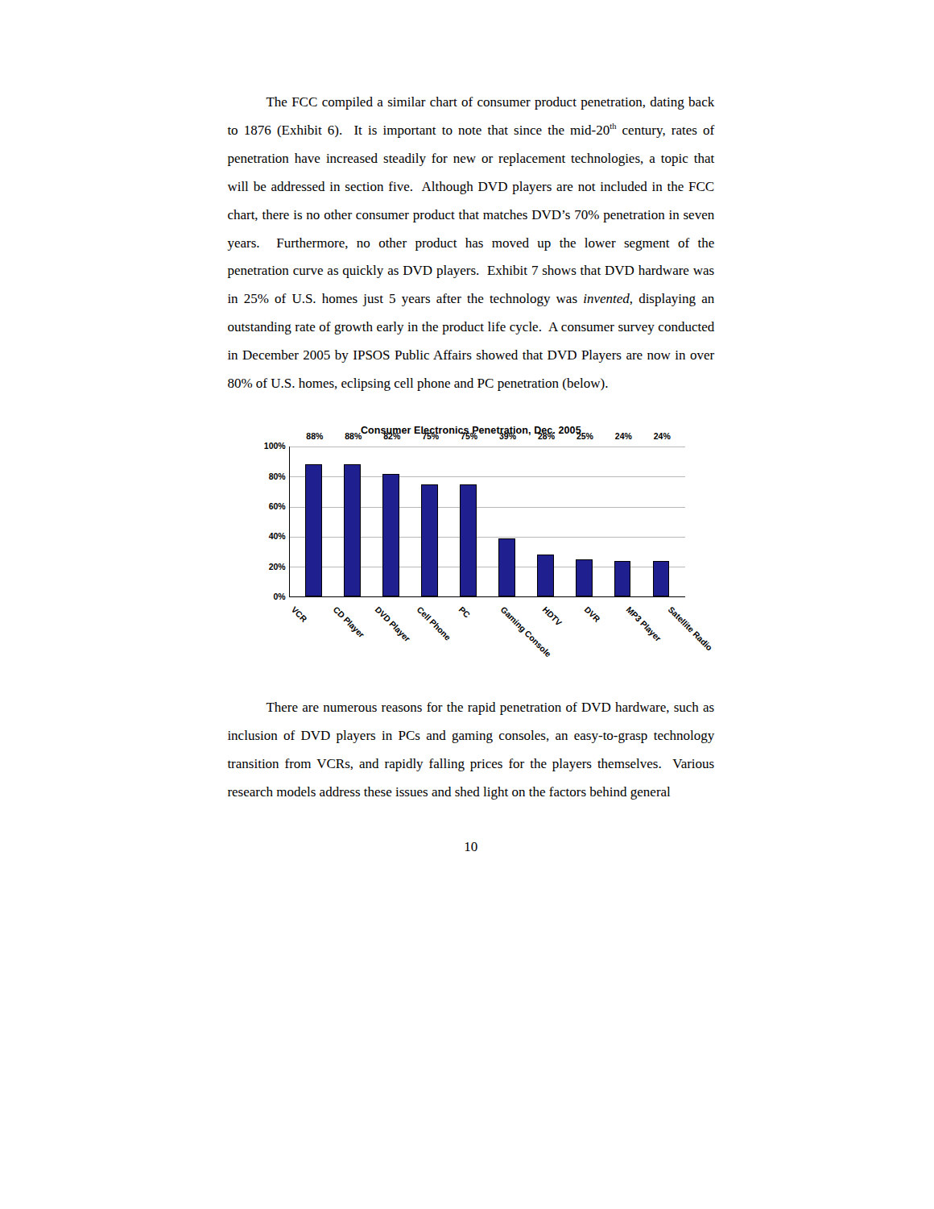The FCC compiled a similar chart of consumer product penetration, dating back to 1876 (Exhibit 6). It is important to note that since the mid-20th century, rates of penetration have increased steadily for new or replacement technologies, a topic that will be addressed in section five. Although DVD players are not included in the FCC chart, there is no other consumer product that matches DVD’s 70% penetration in seven years. Furthermore, no other product has moved up the lower segment of the penetration curve as quickly as DVD players. Exhibit 7 shows that DVD hardware was in 25% of U.S. homes just 5 years after the technology was invented, displaying an outstanding rate of growth early in the product life cycle. A consumer survey conducted in December 2005 by IPSOS Public Affairs showed that DVD Players are now in over 80% of U.S. homes, eclipsing cell phone and PC penetration (below).
Consumer Electronics Penetration, Dec. 2005
100% 80% 60% 40% 20% 0%
88%
88%
82%
75%
75%
39%
28%
25%
24%
24%
VCR
CD Player
DVD Player
Cell Phone
PC
Gaming Console
HDTV
DVR
MP3 Player
Satellite Radio
There are numerous reasons for the rapid penetration of DVD hardware, such as inclusion of DVD players in PCs and gaming consoles, an easy-to-grasp technology transition from VCRs, and rapidly falling prices for the players themselves. Various research models address these issues and shed light on the factors behind general
10